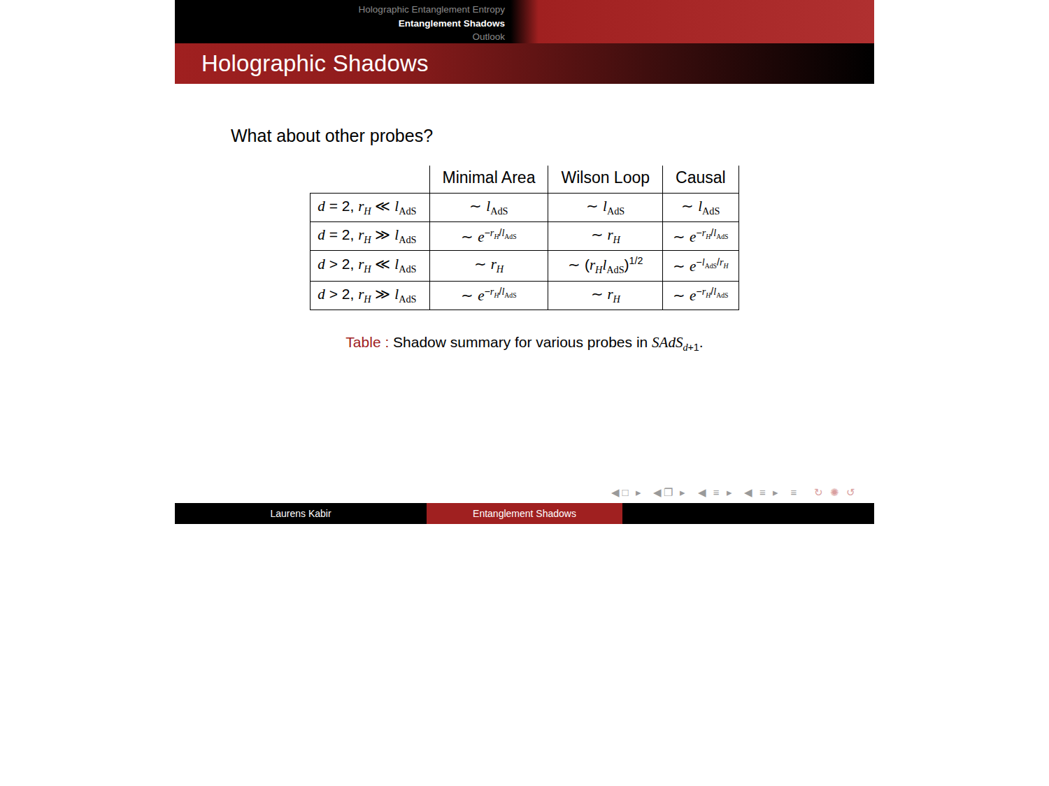Holographic Entanglement Entropy
Entanglement Shadows
Outlook
Holographic Shadows
What about other probes?
| | Minimal Area | Wilson Loop | Causal |
| d = 2, r H ≪ l AdS | ∼ l AdS | ∼ l AdS | ∼ l AdS |
| d = 2, r H ≫ l AdS | ∼ e − r H / l AdS | ∼ r H | ∼ e − r H / l AdS |
| d > 2, r H ≪ l AdS | ∼ r H | ∼ ( r H l AdS ) 1/2 | ∼ e − l AdS / r H |
| d > 2, r H ≫ l AdS | ∼ e − r H / l AdS | ∼ r H | ∼ e − r H / l AdS |
Table : Shadow summary for various probes in SAdSd+1.
◀□ ▸ ◀❐ ▸ ◀ ≡ ▸ ◀ ≡ ▸ ≡ ↻ ✺ ↺
Laurens Kabir
Entanglement Shadows